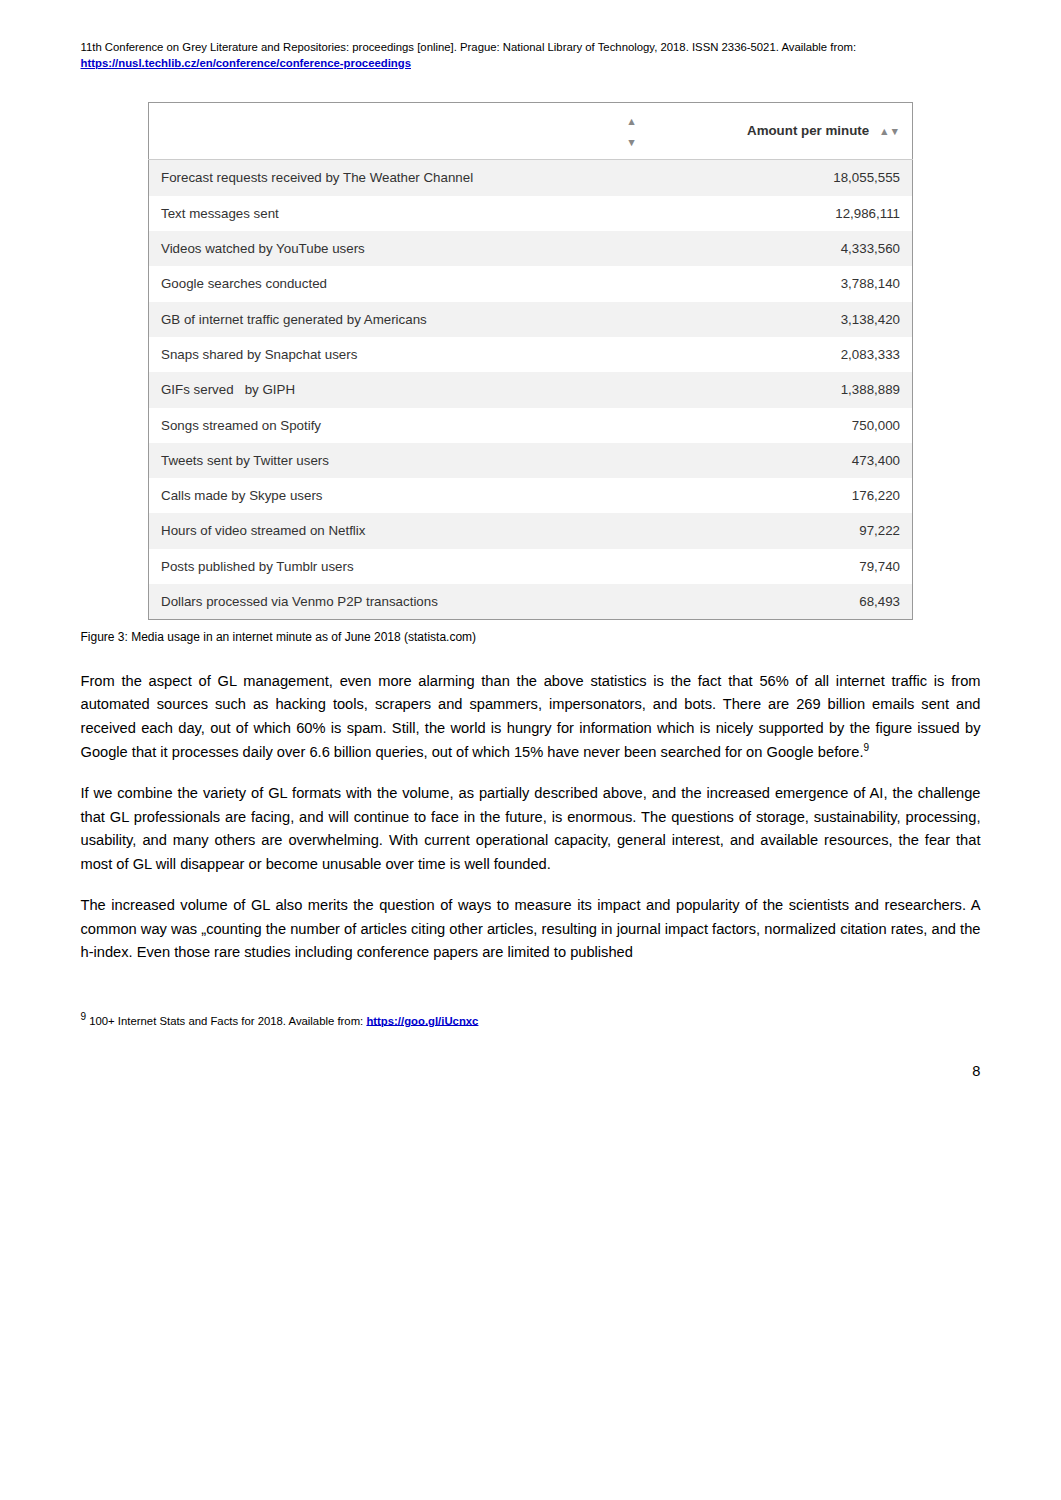11th Conference on Grey Literature and Repositories: proceedings [online]. Prague: National Library of Technology, 2018. ISSN 2336-5021. Available from: https://nusl.techlib.cz/en/conference/conference-proceedings
| ▲ ▼ | Amount per minute ▲▼ |
| --- | --- |
| Forecast requests received by The Weather Channel | 18,055,555 |
| Text messages sent | 12,986,111 |
| Videos watched by YouTube users | 4,333,560 |
| Google searches conducted | 3,788,140 |
| GB of internet traffic generated by Americans | 3,138,420 |
| Snaps shared by Snapchat users | 2,083,333 |
| GIFs served by GIPH | 1,388,889 |
| Songs streamed on Spotify | 750,000 |
| Tweets sent by Twitter users | 473,400 |
| Calls made by Skype users | 176,220 |
| Hours of video streamed on Netflix | 97,222 |
| Posts published by Tumblr users | 79,740 |
| Dollars processed via Venmo P2P transactions | 68,493 |
Figure 3: Media usage in an internet minute as of June 2018 (statista.com)
From the aspect of GL management, even more alarming than the above statistics is the fact that 56% of all internet traffic is from automated sources such as hacking tools, scrapers and spammers, impersonators, and bots. There are 269 billion emails sent and received each day, out of which 60% is spam. Still, the world is hungry for information which is nicely supported by the figure issued by Google that it processes daily over 6.6 billion queries, out of which 15% have never been searched for on Google before.9
If we combine the variety of GL formats with the volume, as partially described above, and the increased emergence of AI, the challenge that GL professionals are facing, and will continue to face in the future, is enormous. The questions of storage, sustainability, processing, usability, and many others are overwhelming. With current operational capacity, general interest, and available resources, the fear that most of GL will disappear or become unusable over time is well founded.
The increased volume of GL also merits the question of ways to measure its impact and popularity of the scientists and researchers. A common way was „counting the number of articles citing other articles, resulting in journal impact factors, normalized citation rates, and the h-index. Even those rare studies including conference papers are limited to published
9 100+ Internet Stats and Facts for 2018. Available from: https://goo.gl/iUcnxc
8